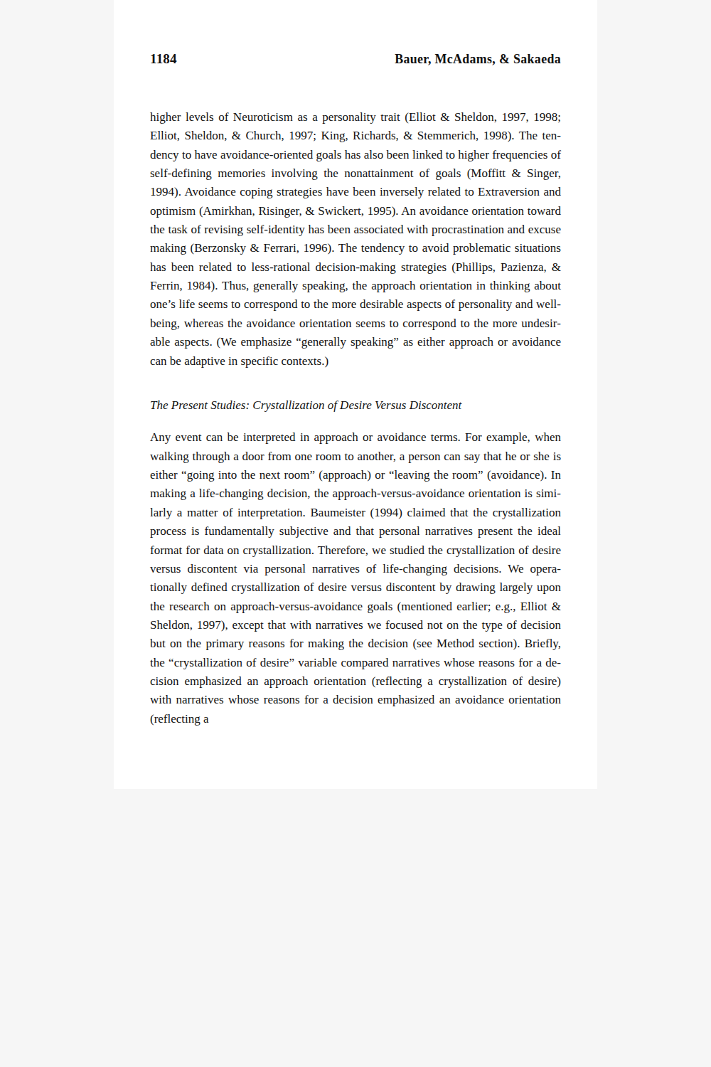1184 Bauer, McAdams, & Sakaeda
higher levels of Neuroticism as a personality trait (Elliot & Sheldon, 1997, 1998; Elliot, Sheldon, & Church, 1997; King, Richards, & Stemmerich, 1998). The tendency to have avoidance-oriented goals has also been linked to higher frequencies of self-defining memories involving the nonattainment of goals (Moffitt & Singer, 1994). Avoidance coping strategies have been inversely related to Extraversion and optimism (Amirkhan, Risinger, & Swickert, 1995). An avoidance orientation toward the task of revising self-identity has been associated with procrastination and excuse making (Berzonsky & Ferrari, 1996). The tendency to avoid problematic situations has been related to less-rational decision-making strategies (Phillips, Pazienza, & Ferrin, 1984). Thus, generally speaking, the approach orientation in thinking about one’s life seems to correspond to the more desirable aspects of personality and well-being, whereas the avoidance orientation seems to correspond to the more undesirable aspects. (We emphasize “generally speaking” as either approach or avoidance can be adaptive in specific contexts.)
The Present Studies: Crystallization of Desire Versus Discontent
Any event can be interpreted in approach or avoidance terms. For example, when walking through a door from one room to another, a person can say that he or she is either “going into the next room” (approach) or “leaving the room” (avoidance). In making a life-changing decision, the approach-versus-avoidance orientation is similarly a matter of interpretation. Baumeister (1994) claimed that the crystallization process is fundamentally subjective and that personal narratives present the ideal format for data on crystallization. Therefore, we studied the crystallization of desire versus discontent via personal narratives of life-changing decisions. We operationally defined crystallization of desire versus discontent by drawing largely upon the research on approach-versus-avoidance goals (mentioned earlier; e.g., Elliot & Sheldon, 1997), except that with narratives we focused not on the type of decision but on the primary reasons for making the decision (see Method section). Briefly, the “crystallization of desire” variable compared narratives whose reasons for a decision emphasized an approach orientation (reflecting a crystallization of desire) with narratives whose reasons for a decision emphasized an avoidance orientation (reflecting a